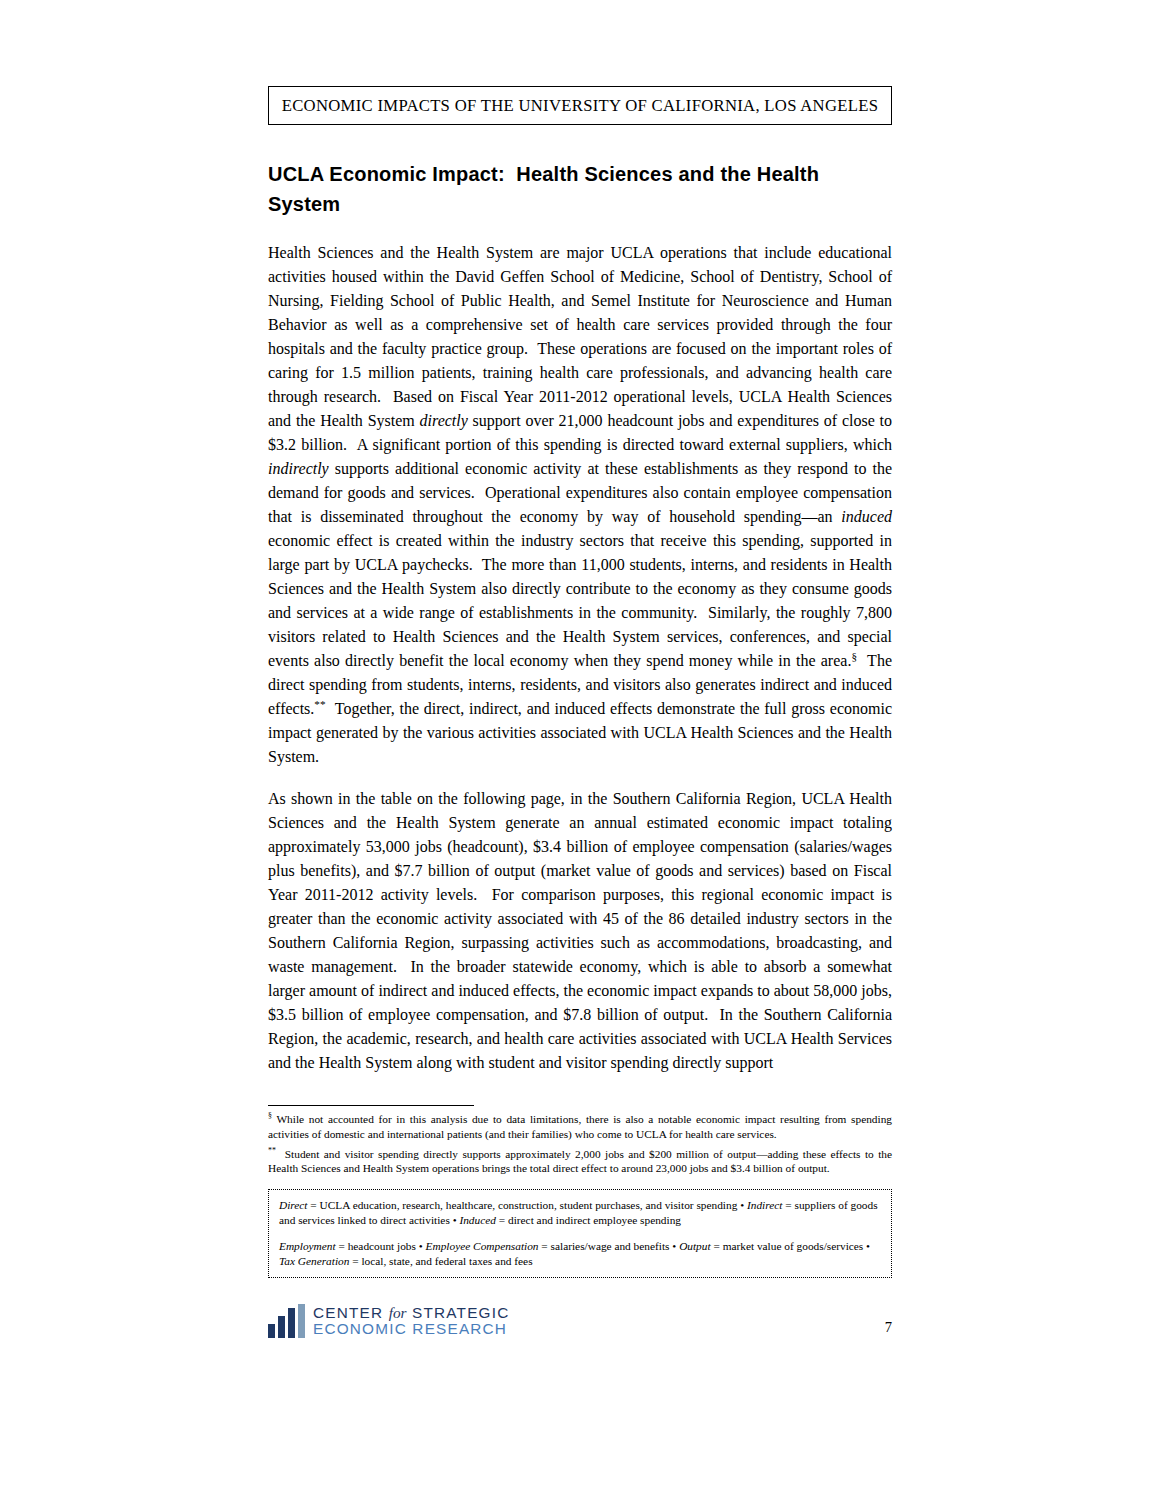ECONOMIC IMPACTS OF THE UNIVERSITY OF CALIFORNIA, LOS ANGELES
UCLA Economic Impact: Health Sciences and the Health System
Health Sciences and the Health System are major UCLA operations that include educational activities housed within the David Geffen School of Medicine, School of Dentistry, School of Nursing, Fielding School of Public Health, and Semel Institute for Neuroscience and Human Behavior as well as a comprehensive set of health care services provided through the four hospitals and the faculty practice group. These operations are focused on the important roles of caring for 1.5 million patients, training health care professionals, and advancing health care through research. Based on Fiscal Year 2011-2012 operational levels, UCLA Health Sciences and the Health System directly support over 21,000 headcount jobs and expenditures of close to $3.2 billion. A significant portion of this spending is directed toward external suppliers, which indirectly supports additional economic activity at these establishments as they respond to the demand for goods and services. Operational expenditures also contain employee compensation that is disseminated throughout the economy by way of household spending—an induced economic effect is created within the industry sectors that receive this spending, supported in large part by UCLA paychecks. The more than 11,000 students, interns, and residents in Health Sciences and the Health System also directly contribute to the economy as they consume goods and services at a wide range of establishments in the community. Similarly, the roughly 7,800 visitors related to Health Sciences and the Health System services, conferences, and special events also directly benefit the local economy when they spend money while in the area.§ The direct spending from students, interns, residents, and visitors also generates indirect and induced effects.** Together, the direct, indirect, and induced effects demonstrate the full gross economic impact generated by the various activities associated with UCLA Health Sciences and the Health System.
As shown in the table on the following page, in the Southern California Region, UCLA Health Sciences and the Health System generate an annual estimated economic impact totaling approximately 53,000 jobs (headcount), $3.4 billion of employee compensation (salaries/wages plus benefits), and $7.7 billion of output (market value of goods and services) based on Fiscal Year 2011-2012 activity levels. For comparison purposes, this regional economic impact is greater than the economic activity associated with 45 of the 86 detailed industry sectors in the Southern California Region, surpassing activities such as accommodations, broadcasting, and waste management. In the broader statewide economy, which is able to absorb a somewhat larger amount of indirect and induced effects, the economic impact expands to about 58,000 jobs, $3.5 billion of employee compensation, and $7.8 billion of output. In the Southern California Region, the academic, research, and health care activities associated with UCLA Health Services and the Health System along with student and visitor spending directly support
§ While not accounted for in this analysis due to data limitations, there is also a notable economic impact resulting from spending activities of domestic and international patients (and their families) who come to UCLA for health care services.
** Student and visitor spending directly supports approximately 2,000 jobs and $200 million of output—adding these effects to the Health Sciences and Health System operations brings the total direct effect to around 23,000 jobs and $3.4 billion of output.
Direct = UCLA education, research, healthcare, construction, student purchases, and visitor spending • Indirect = suppliers of goods and services linked to direct activities • Induced = direct and indirect employee spending
Employment = headcount jobs • Employee Compensation = salaries/wage and benefits • Output = market value of goods/services • Tax Generation = local, state, and federal taxes and fees
CENTER for STRATEGIC
ECONOMIC RESEARCH
7